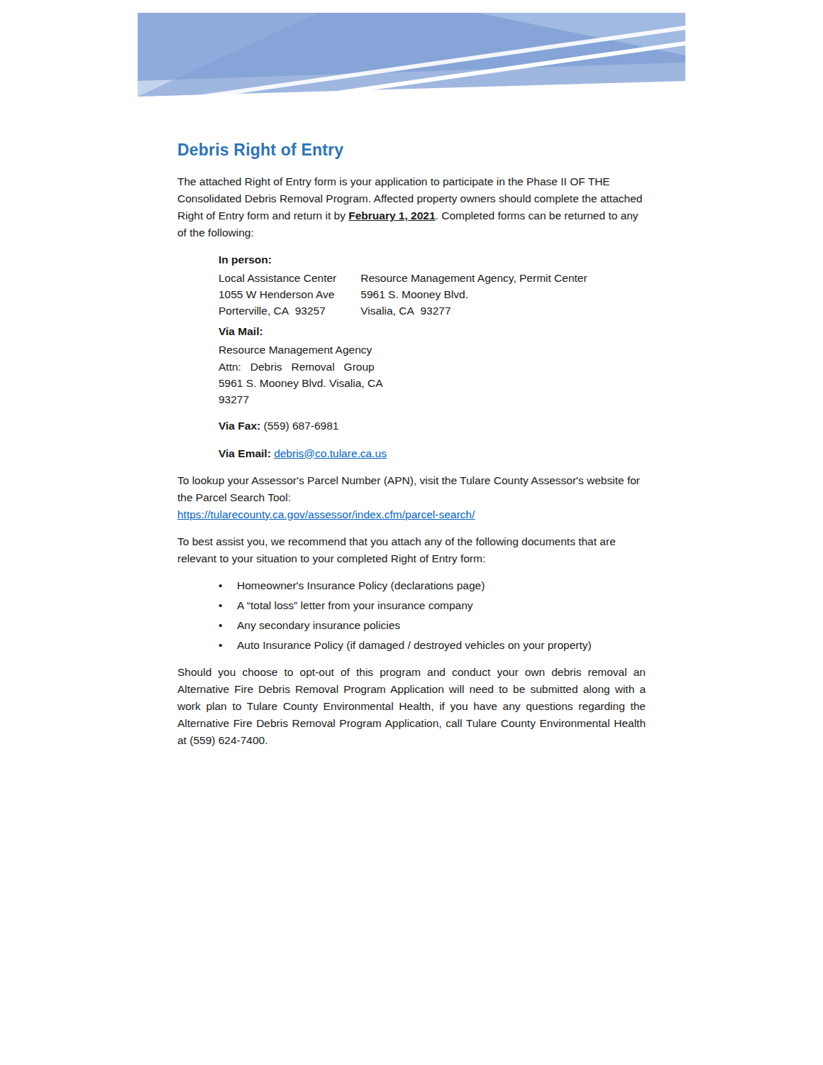Debris Right of Entry
The attached Right of Entry form is your application to participate in the Phase II OF THE Consolidated Debris Removal Program. Affected property owners should complete the attached Right of Entry form and return it by February 1, 2021. Completed forms can be returned to any of the following:
In person:
| Local Assistance Center | Resource Management Agency, Permit Center |
| 1055 W Henderson Ave | 5961 S. Mooney Blvd. |
| Porterville, CA 93257 | Visalia, CA 93277 |
Via Mail:
Resource Management Agency
Attn: Debris Removal Group
5961 S. Mooney Blvd. Visalia, CA
93277
Via Fax: (559) 687-6981
Via Email: debris@co.tulare.ca.us
To lookup your Assessor's Parcel Number (APN), visit the Tulare County Assessor's website for the Parcel Search Tool:
https://tularecounty.ca.gov/assessor/index.cfm/parcel-search/
To best assist you, we recommend that you attach any of the following documents that are relevant to your situation to your completed Right of Entry form:
Homeowner's Insurance Policy (declarations page)
A “total loss” letter from your insurance company
Any secondary insurance policies
Auto Insurance Policy (if damaged / destroyed vehicles on your property)
Should you choose to opt-out of this program and conduct your own debris removal an Alternative Fire Debris Removal Program Application will need to be submitted along with a work plan to Tulare County Environmental Health, if you have any questions regarding the Alternative Fire Debris Removal Program Application, call Tulare County Environmental Health at (559) 624-7400.